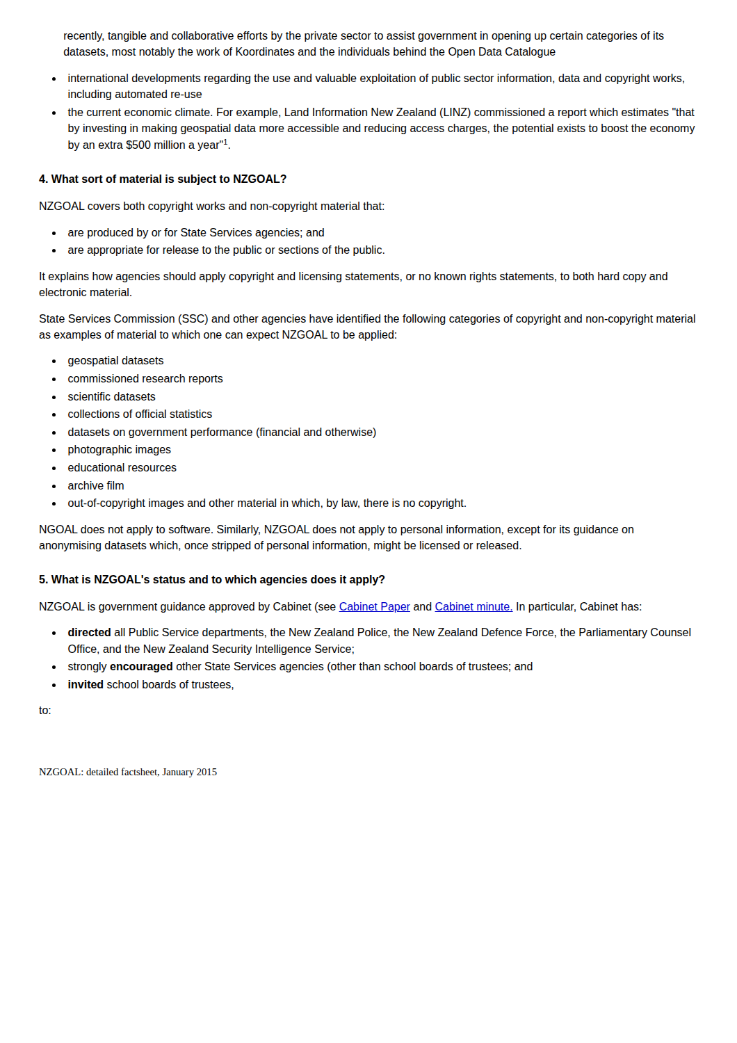recently, tangible and collaborative efforts by the private sector to assist government in opening up certain categories of its datasets, most notably the work of Koordinates and the individuals behind the Open Data Catalogue
international developments regarding the use and valuable exploitation of public sector information, data and copyright works, including automated re-use
the current economic climate. For example, Land Information New Zealand (LINZ) commissioned a report which estimates "that by investing in making geospatial data more accessible and reducing access charges, the potential exists to boost the economy by an extra $500 million a year"1.
4. What sort of material is subject to NZGOAL?
NZGOAL covers both copyright works and non-copyright material that:
are produced by or for State Services agencies; and
are appropriate for release to the public or sections of the public.
It explains how agencies should apply copyright and licensing statements, or no known rights statements, to both hard copy and electronic material.
State Services Commission (SSC) and other agencies have identified the following categories of copyright and non-copyright material as examples of material to which one can expect NZGOAL to be applied:
geospatial datasets
commissioned research reports
scientific datasets
collections of official statistics
datasets on government performance (financial and otherwise)
photographic images
educational resources
archive film
out-of-copyright images and other material in which, by law, there is no copyright.
NGOAL does not apply to software. Similarly, NZGOAL does not apply to personal information, except for its guidance on anonymising datasets which, once stripped of personal information, might be licensed or released.
5. What is NZGOAL's status and to which agencies does it apply?
NZGOAL is government guidance approved by Cabinet (see Cabinet Paper and Cabinet minute. In particular, Cabinet has:
directed all Public Service departments, the New Zealand Police, the New Zealand Defence Force, the Parliamentary Counsel Office, and the New Zealand Security Intelligence Service;
strongly encouraged other State Services agencies (other than school boards of trustees; and
invited school boards of trustees,
to:
NZGOAL: detailed factsheet, January 2015